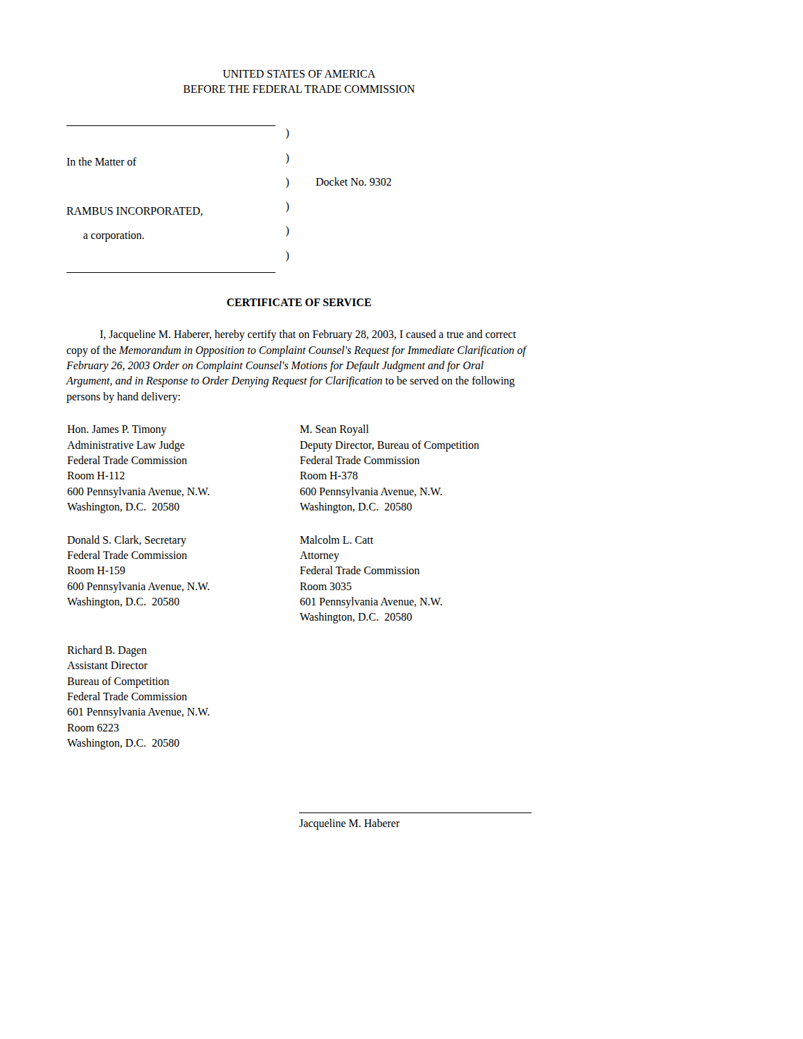UNITED STATES OF AMERICA
BEFORE THE FEDERAL TRADE COMMISSION
| | ) | |
| In the Matter of | ) | |
| | ) | Docket No. 9302 |
| RAMBUS INCORPORATED, | ) | |
| a corporation. | ) | |
| | ) | |
CERTIFICATE OF SERVICE
I, Jacqueline M. Haberer, hereby certify that on February 28, 2003, I caused a true and correct copy of the Memorandum in Opposition to Complaint Counsel's Request for Immediate Clarification of February 26, 2003 Order on Complaint Counsel's Motions for Default Judgment and for Oral Argument, and in Response to Order Denying Request for Clarification to be served on the following persons by hand delivery:
| Hon. James P. Timony Administrative Law Judge Federal Trade Commission Room H-112 600 Pennsylvania Avenue, N.W. Washington, D.C. 20580 | M. Sean Royall Deputy Director, Bureau of Competition Federal Trade Commission Room H-378 600 Pennsylvania Avenue, N.W. Washington, D.C. 20580 |
| Donald S. Clark, Secretary Federal Trade Commission Room H-159 600 Pennsylvania Avenue, N.W. Washington, D.C. 20580 | Malcolm L. Catt Attorney Federal Trade Commission Room 3035 601 Pennsylvania Avenue, N.W. Washington, D.C. 20580 |
| Richard B. Dagen Assistant Director Bureau of Competition Federal Trade Commission 601 Pennsylvania Avenue, N.W. Room 6223 Washington, D.C. 20580 | |
Jacqueline M. Haberer